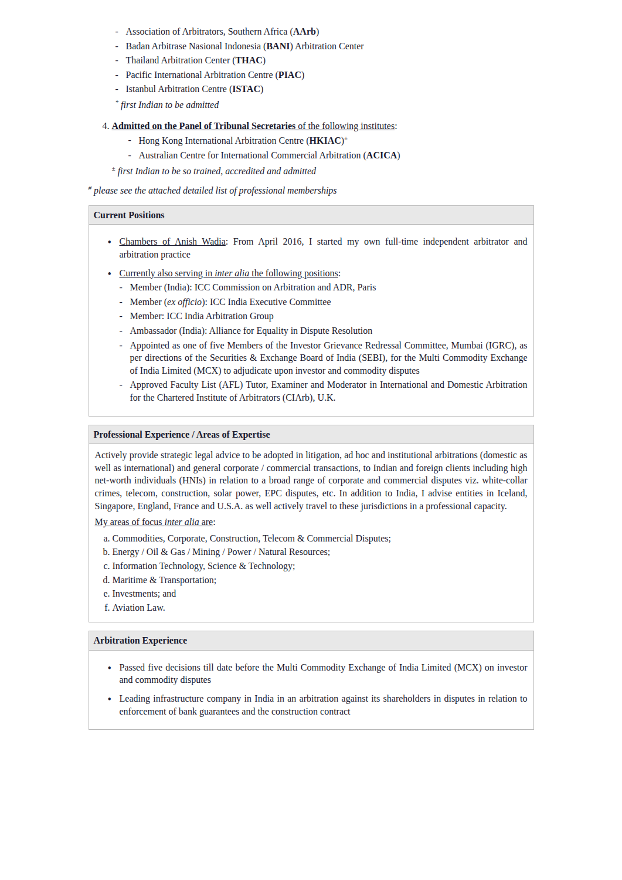Association of Arbitrators, Southern Africa (AArb)
Badan Arbitrase Nasional Indonesia (BANI) Arbitration Center
Thailand Arbitration Center (THAC)
Pacific International Arbitration Centre (PIAC)
Istanbul Arbitration Centre (ISTAC)
* first Indian to be admitted
Admitted on the Panel of Tribunal Secretaries of the following institutes:
Hong Kong International Arbitration Centre (HKIAC)±
Australian Centre for International Commercial Arbitration (ACICA)
± first Indian to be so trained, accredited and admitted
# please see the attached detailed list of professional memberships
Current Positions
Chambers of Anish Wadia: From April 2016, I started my own full-time independent arbitrator and arbitration practice
Currently also serving in inter alia the following positions:
Member (India): ICC Commission on Arbitration and ADR, Paris
Member (ex officio): ICC India Executive Committee
Member: ICC India Arbitration Group
Ambassador (India): Alliance for Equality in Dispute Resolution
Appointed as one of five Members of the Investor Grievance Redressal Committee, Mumbai (IGRC), as per directions of the Securities & Exchange Board of India (SEBI), for the Multi Commodity Exchange of India Limited (MCX) to adjudicate upon investor and commodity disputes
Approved Faculty List (AFL) Tutor, Examiner and Moderator in International and Domestic Arbitration for the Chartered Institute of Arbitrators (CIArb), U.K.
Professional Experience / Areas of Expertise
Actively provide strategic legal advice to be adopted in litigation, ad hoc and institutional arbitrations (domestic as well as international) and general corporate / commercial transactions, to Indian and foreign clients including high net-worth individuals (HNIs) in relation to a broad range of corporate and commercial disputes viz. white-collar crimes, telecom, construction, solar power, EPC disputes, etc. In addition to India, I advise entities in Iceland, Singapore, England, France and U.S.A. as well actively travel to these jurisdictions in a professional capacity.
My areas of focus inter alia are:
Commodities, Corporate, Construction, Telecom & Commercial Disputes;
Energy / Oil & Gas / Mining / Power / Natural Resources;
Information Technology, Science & Technology;
Maritime & Transportation;
Investments; and
Aviation Law.
Arbitration Experience
Passed five decisions till date before the Multi Commodity Exchange of India Limited (MCX) on investor and commodity disputes
Leading infrastructure company in India in an arbitration against its shareholders in disputes in relation to enforcement of bank guarantees and the construction contract